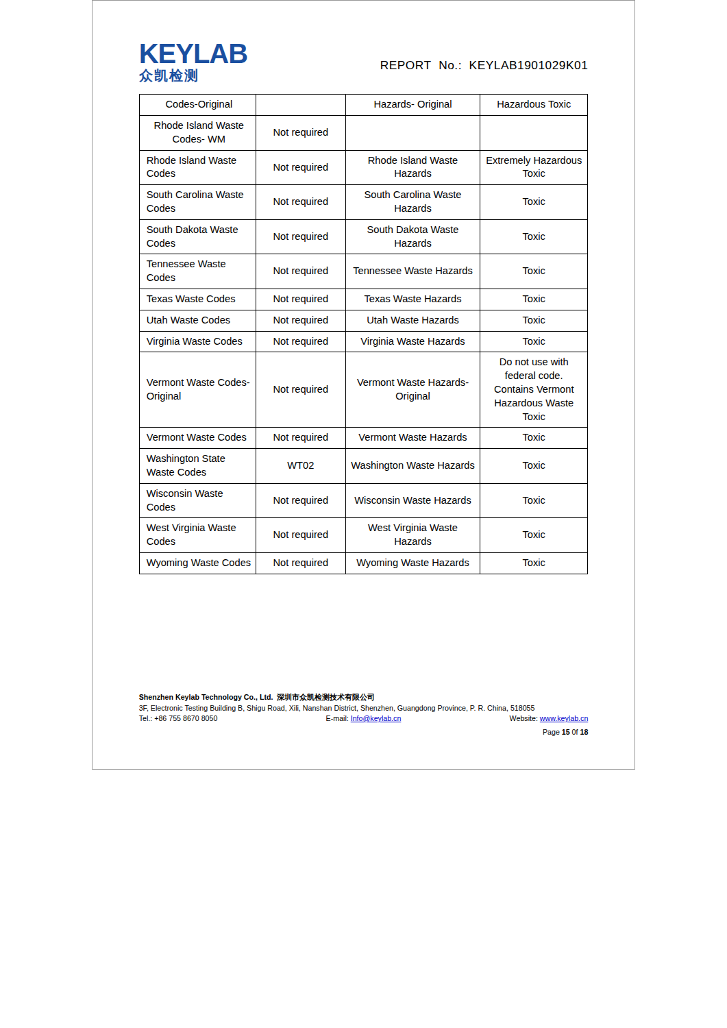KEYLAB
众凯检测
REPORT No.: KEYLAB1901029K01
| Codes-Original | | Hazards- Original | Hazardous Toxic |
| Rhode Island Waste Codes- WM | Not required | | |
| Rhode Island Waste Codes | Not required | Rhode Island Waste Hazards | Extremely Hazardous Toxic |
| South Carolina Waste Codes | Not required | South Carolina Waste Hazards | Toxic |
| South Dakota Waste Codes | Not required | South Dakota Waste Hazards | Toxic |
| Tennessee Waste Codes | Not required | Tennessee Waste Hazards | Toxic |
| Texas Waste Codes | Not required | Texas Waste Hazards | Toxic |
| Utah Waste Codes | Not required | Utah Waste Hazards | Toxic |
| Virginia Waste Codes | Not required | Virginia Waste Hazards | Toxic |
| Vermont Waste Codes-Original | Not required | Vermont Waste Hazards-Original | Do not use with federal code. Contains Vermont Hazardous Waste Toxic |
| Vermont Waste Codes | Not required | Vermont Waste Hazards | Toxic |
| Washington State Waste Codes | WT02 | Washington Waste Hazards | Toxic |
| Wisconsin Waste Codes | Not required | Wisconsin Waste Hazards | Toxic |
| West Virginia Waste Codes | Not required | West Virginia Waste Hazards | Toxic |
| Wyoming Waste Codes | Not required | Wyoming Waste Hazards | Toxic |
Shenzhen Keylab Technology Co., Ltd. 深圳市众凯检测技术有限公司
3F, Electronic Testing Building B, Shigu Road, Xili, Nanshan District, Shenzhen, Guangdong Province, P. R. China, 518055
Tel.: +86 755 8670 8050 E-mail: Info@keylab.cn Website: www.keylab.cn
Page 15 0f 18